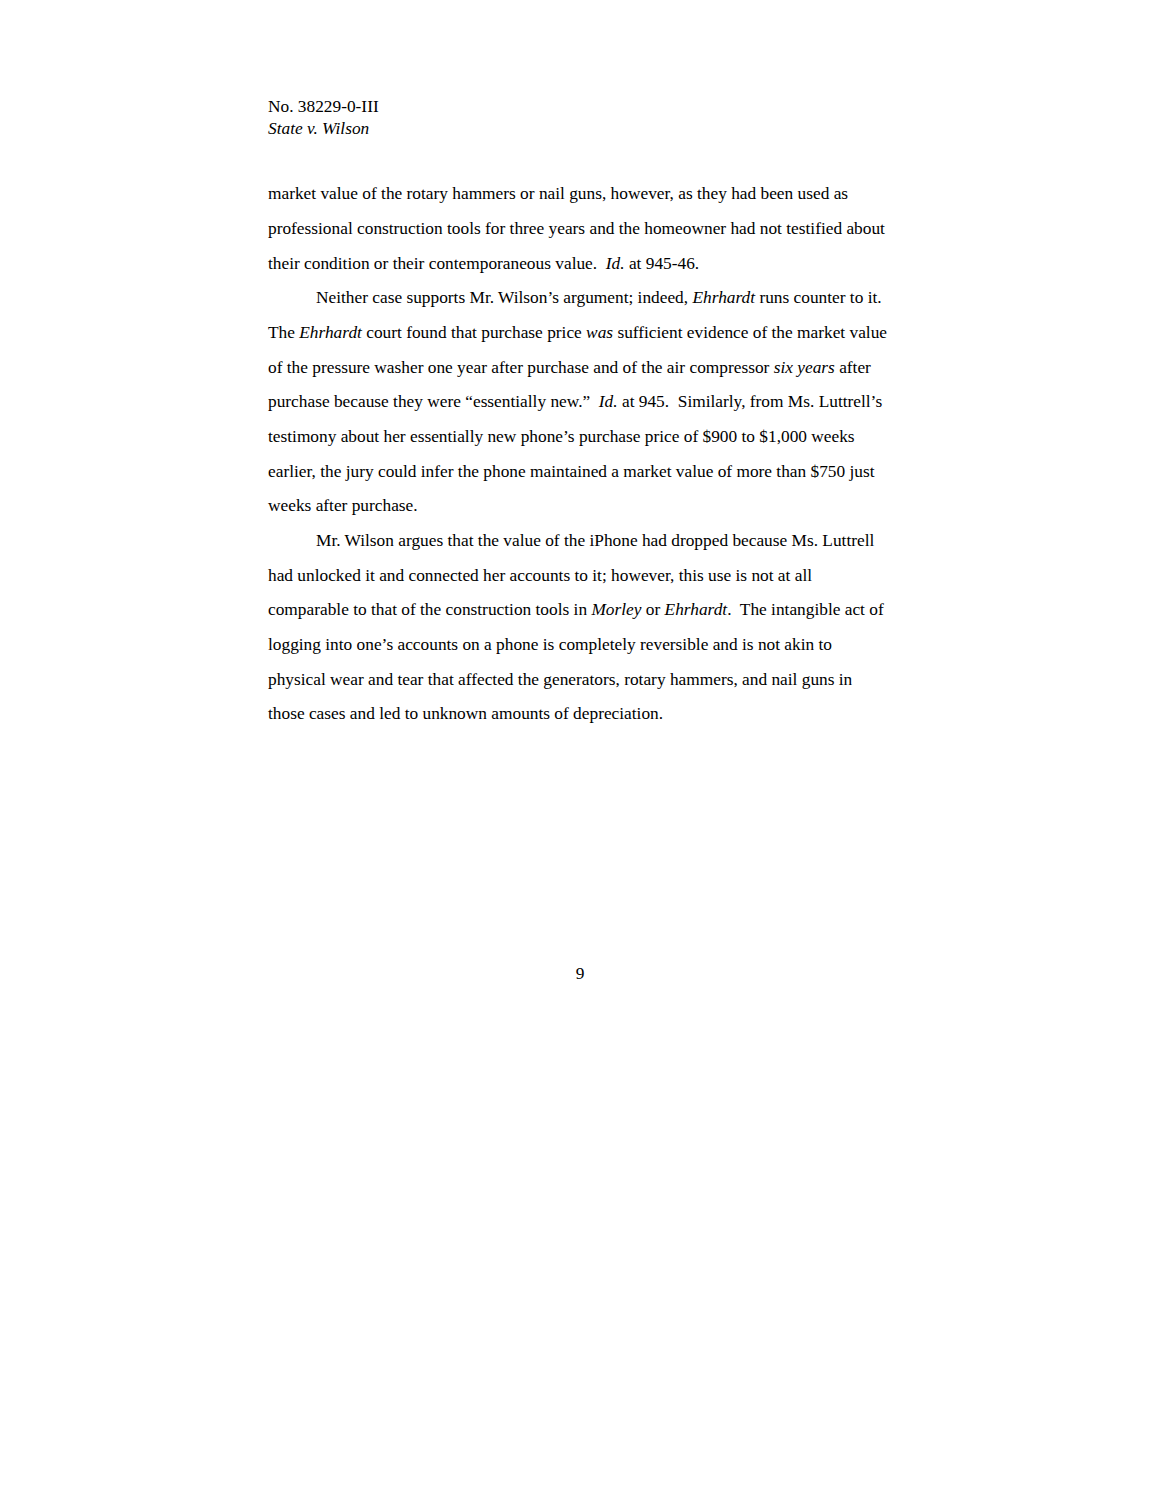No. 38229-0-III State v. Wilson
market value of the rotary hammers or nail guns, however, as they had been used as professional construction tools for three years and the homeowner had not testified about their condition or their contemporaneous value. Id. at 945-46.
Neither case supports Mr. Wilson’s argument; indeed, Ehrhardt runs counter to it. The Ehrhardt court found that purchase price was sufficient evidence of the market value of the pressure washer one year after purchase and of the air compressor six years after purchase because they were “essentially new.” Id. at 945. Similarly, from Ms. Luttrell’s testimony about her essentially new phone’s purchase price of $900 to $1,000 weeks earlier, the jury could infer the phone maintained a market value of more than $750 just weeks after purchase.
Mr. Wilson argues that the value of the iPhone had dropped because Ms. Luttrell had unlocked it and connected her accounts to it; however, this use is not at all comparable to that of the construction tools in Morley or Ehrhardt. The intangible act of logging into one’s accounts on a phone is completely reversible and is not akin to physical wear and tear that affected the generators, rotary hammers, and nail guns in those cases and led to unknown amounts of depreciation.
9